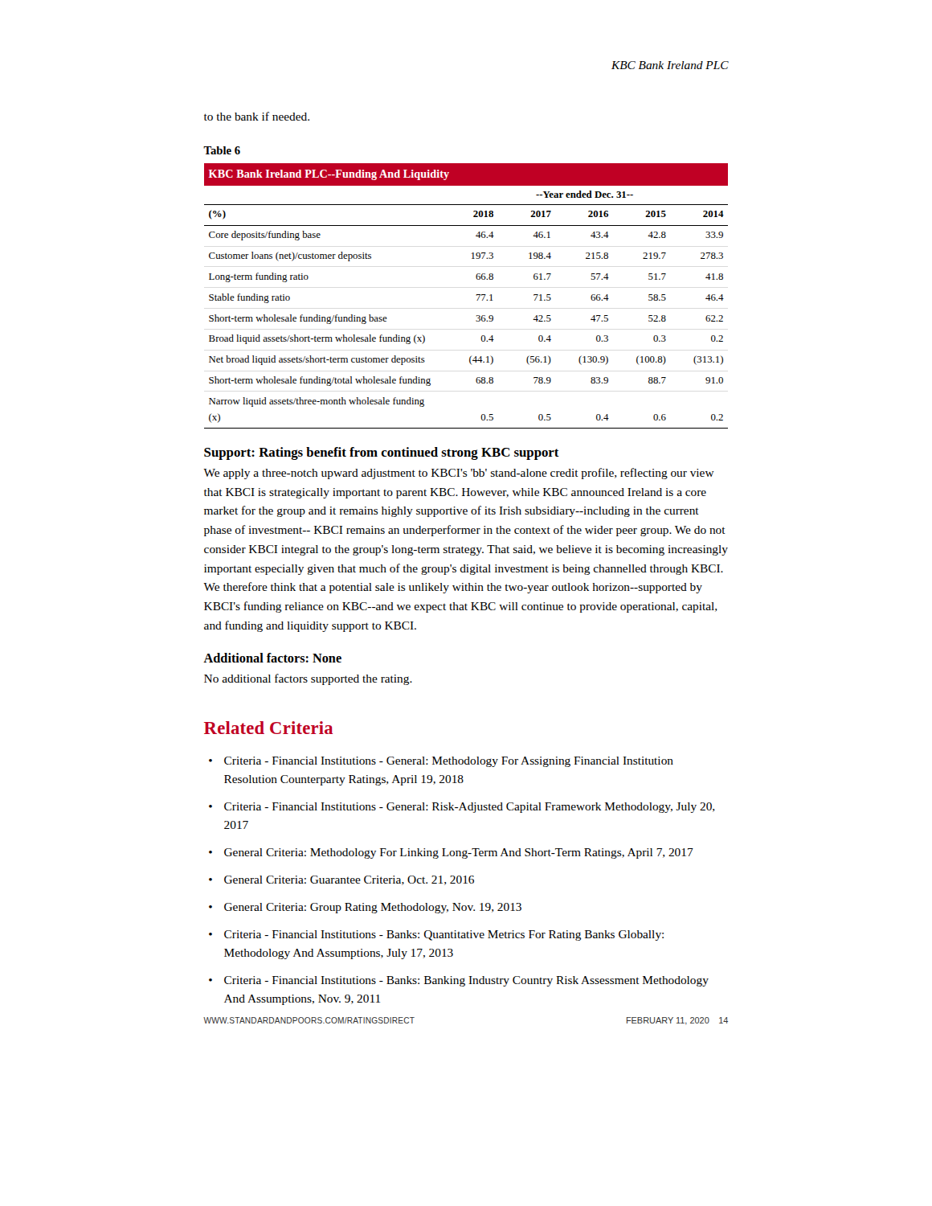KBC Bank Ireland PLC
to the bank if needed.
Table 6
KBC Bank Ireland PLC--Funding And Liquidity
| | --Year ended Dec. 31-- |
| --- | --- |
| (%) | 2018 | 2017 | 2016 | 2015 | 2014 |
| Core deposits/funding base | 46.4 | 46.1 | 43.4 | 42.8 | 33.9 |
| Customer loans (net)/customer deposits | 197.3 | 198.4 | 215.8 | 219.7 | 278.3 |
| Long-term funding ratio | 66.8 | 61.7 | 57.4 | 51.7 | 41.8 |
| Stable funding ratio | 77.1 | 71.5 | 66.4 | 58.5 | 46.4 |
| Short-term wholesale funding/funding base | 36.9 | 42.5 | 47.5 | 52.8 | 62.2 |
| Broad liquid assets/short-term wholesale funding (x) | 0.4 | 0.4 | 0.3 | 0.3 | 0.2 |
| Net broad liquid assets/short-term customer deposits | (44.1) | (56.1) | (130.9) | (100.8) | (313.1) |
| Short-term wholesale funding/total wholesale funding | 68.8 | 78.9 | 83.9 | 88.7 | 91.0 |
| Narrow liquid assets/three-month wholesale funding (x) | 0.5 | 0.5 | 0.4 | 0.6 | 0.2 |
Support: Ratings benefit from continued strong KBC support
We apply a three-notch upward adjustment to KBCI's 'bb' stand-alone credit profile, reflecting our view that KBCI is strategically important to parent KBC. However, while KBC announced Ireland is a core market for the group and it remains highly supportive of its Irish subsidiary--including in the current phase of investment-- KBCI remains an underperformer in the context of the wider peer group. We do not consider KBCI integral to the group's long-term strategy. That said, we believe it is becoming increasingly important especially given that much of the group's digital investment is being channelled through KBCI. We therefore think that a potential sale is unlikely within the two-year outlook horizon--supported by KBCI's funding reliance on KBC--and we expect that KBC will continue to provide operational, capital, and funding and liquidity support to KBCI.
Additional factors: None
No additional factors supported the rating.
Related Criteria
Criteria - Financial Institutions - General: Methodology For Assigning Financial Institution Resolution Counterparty Ratings, April 19, 2018
Criteria - Financial Institutions - General: Risk-Adjusted Capital Framework Methodology, July 20, 2017
General Criteria: Methodology For Linking Long-Term And Short-Term Ratings, April 7, 2017
General Criteria: Guarantee Criteria, Oct. 21, 2016
General Criteria: Group Rating Methodology, Nov. 19, 2013
Criteria - Financial Institutions - Banks: Quantitative Metrics For Rating Banks Globally: Methodology And Assumptions, July 17, 2013
Criteria - Financial Institutions - Banks: Banking Industry Country Risk Assessment Methodology And Assumptions, Nov. 9, 2011
WWW.STANDARDANDPOORS.COM/RATINGSDIRECT FEBRUARY 11, 202014